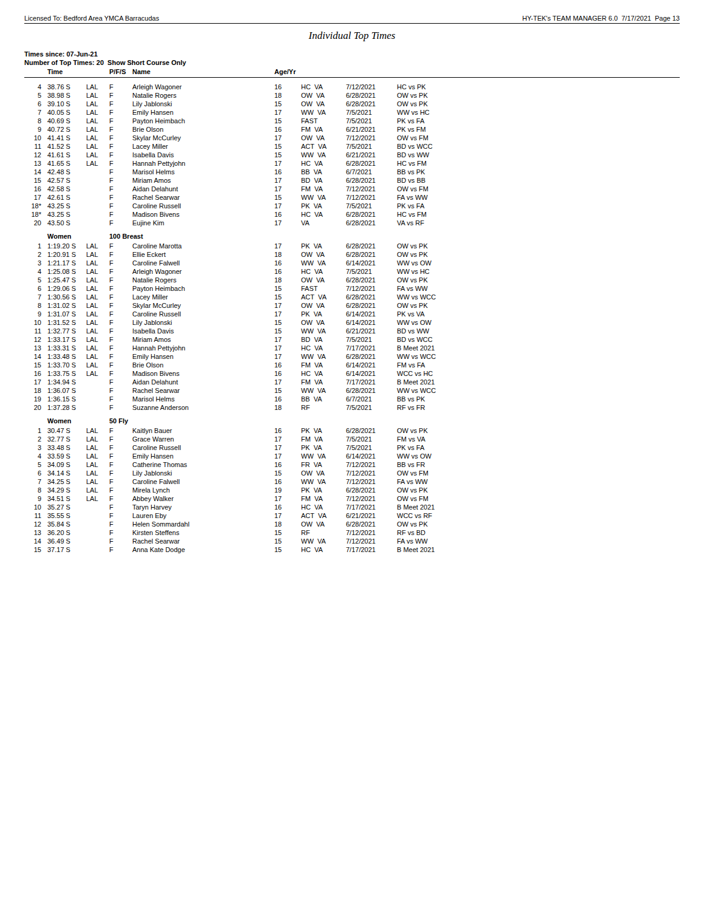Licensed To: Bedford Area YMCA Barracudas HY-TEK's TEAM MANAGER 6.0 7/17/2021 Page 13
Individual Top Times
Times since: 07-Jun-21
Number of Top Times: 20 Show Short Course Only
| | Time | | P/F/S | Name | Age/Yr | | | |
| --- | --- | --- | --- | --- | --- | --- | --- | --- |
| 4 | 38.76 S | LAL | F | Arleigh Wagoner | 16 | HC VA | 7/12/2021 | HC vs PK |
| 5 | 38.98 S | LAL | F | Natalie Rogers | 18 | OW VA | 6/28/2021 | OW vs PK |
| 6 | 39.10 S | LAL | F | Lily Jablonski | 15 | OW VA | 6/28/2021 | OW vs PK |
| 7 | 40.05 S | LAL | F | Emily Hansen | 17 | WW VA | 7/5/2021 | WW vs HC |
| 8 | 40.69 S | LAL | F | Payton Heimbach | 15 | FAST | 7/5/2021 | PK vs FA |
| 9 | 40.72 S | LAL | F | Brie Olson | 16 | FM VA | 6/21/2021 | PK vs FM |
| 10 | 41.41 S | LAL | F | Skylar McCurley | 17 | OW VA | 7/12/2021 | OW vs FM |
| 11 | 41.52 S | LAL | F | Lacey Miller | 15 | ACT VA | 7/5/2021 | BD vs WCC |
| 12 | 41.61 S | LAL | F | Isabella Davis | 15 | WW VA | 6/21/2021 | BD vs WW |
| 13 | 41.65 S | LAL | F | Hannah Pettyjohn | 17 | HC VA | 6/28/2021 | HC vs FM |
| 14 | 42.48 S | | F | Marisol Helms | 16 | BB VA | 6/7/2021 | BB vs PK |
| 15 | 42.57 S | | F | Miriam Amos | 17 | BD VA | 6/28/2021 | BD vs BB |
| 16 | 42.58 S | | F | Aidan Delahunt | 17 | FM VA | 7/12/2021 | OW vs FM |
| 17 | 42.61 S | | F | Rachel Searwar | 15 | WW VA | 7/12/2021 | FA vs WW |
| 18* | 43.25 S | | F | Caroline Russell | 17 | PK VA | 7/5/2021 | PK vs FA |
| 18* | 43.25 S | | F | Madison Bivens | 16 | HC VA | 6/28/2021 | HC vs FM |
| 20 | 43.50 S | | F | Eujine Kim | 17 | VA | 6/28/2021 | VA vs RF |
| | Women | 100 Breast |
| 1 | 1:19.20 S | LAL | F | Caroline Marotta | 17 | PK VA | 6/28/2021 | OW vs PK |
| 2 | 1:20.91 S | LAL | F | Ellie Eckert | 18 | OW VA | 6/28/2021 | OW vs PK |
| 3 | 1:21.17 S | LAL | F | Caroline Falwell | 16 | WW VA | 6/14/2021 | WW vs OW |
| 4 | 1:25.08 S | LAL | F | Arleigh Wagoner | 16 | HC VA | 7/5/2021 | WW vs HC |
| 5 | 1:25.47 S | LAL | F | Natalie Rogers | 18 | OW VA | 6/28/2021 | OW vs PK |
| 6 | 1:29.06 S | LAL | F | Payton Heimbach | 15 | FAST | 7/12/2021 | FA vs WW |
| 7 | 1:30.56 S | LAL | F | Lacey Miller | 15 | ACT VA | 6/28/2021 | WW vs WCC |
| 8 | 1:31.02 S | LAL | F | Skylar McCurley | 17 | OW VA | 6/28/2021 | OW vs PK |
| 9 | 1:31.07 S | LAL | F | Caroline Russell | 17 | PK VA | 6/14/2021 | PK vs VA |
| 10 | 1:31.52 S | LAL | F | Lily Jablonski | 15 | OW VA | 6/14/2021 | WW vs OW |
| 11 | 1:32.77 S | LAL | F | Isabella Davis | 15 | WW VA | 6/21/2021 | BD vs WW |
| 12 | 1:33.17 S | LAL | F | Miriam Amos | 17 | BD VA | 7/5/2021 | BD vs WCC |
| 13 | 1:33.31 S | LAL | F | Hannah Pettyjohn | 17 | HC VA | 7/17/2021 | B Meet 2021 |
| 14 | 1:33.48 S | LAL | F | Emily Hansen | 17 | WW VA | 6/28/2021 | WW vs WCC |
| 15 | 1:33.70 S | LAL | F | Brie Olson | 16 | FM VA | 6/14/2021 | FM vs FA |
| 16 | 1:33.75 S | LAL | F | Madison Bivens | 16 | HC VA | 6/14/2021 | WCC vs HC |
| 17 | 1:34.94 S | | F | Aidan Delahunt | 17 | FM VA | 7/17/2021 | B Meet 2021 |
| 18 | 1:36.07 S | | F | Rachel Searwar | 15 | WW VA | 6/28/2021 | WW vs WCC |
| 19 | 1:36.15 S | | F | Marisol Helms | 16 | BB VA | 6/7/2021 | BB vs PK |
| 20 | 1:37.28 S | | F | Suzanne Anderson | 18 | RF | 7/5/2021 | RF vs FR |
| | Women | 50 Fly |
| 1 | 30.47 S | LAL | F | Kaitlyn Bauer | 16 | PK VA | 6/28/2021 | OW vs PK |
| 2 | 32.77 S | LAL | F | Grace Warren | 17 | FM VA | 7/5/2021 | FM vs VA |
| 3 | 33.48 S | LAL | F | Caroline Russell | 17 | PK VA | 7/5/2021 | PK vs FA |
| 4 | 33.59 S | LAL | F | Emily Hansen | 17 | WW VA | 6/14/2021 | WW vs OW |
| 5 | 34.09 S | LAL | F | Catherine Thomas | 16 | FR VA | 7/12/2021 | BB vs FR |
| 6 | 34.14 S | LAL | F | Lily Jablonski | 15 | OW VA | 7/12/2021 | OW vs FM |
| 7 | 34.25 S | LAL | F | Caroline Falwell | 16 | WW VA | 7/12/2021 | FA vs WW |
| 8 | 34.29 S | LAL | F | Mirela Lynch | 19 | PK VA | 6/28/2021 | OW vs PK |
| 9 | 34.51 S | LAL | F | Abbey Walker | 17 | FM VA | 7/12/2021 | OW vs FM |
| 10 | 35.27 S | | F | Taryn Harvey | 16 | HC VA | 7/17/2021 | B Meet 2021 |
| 11 | 35.55 S | | F | Lauren Eby | 17 | ACT VA | 6/21/2021 | WCC vs RF |
| 12 | 35.84 S | | F | Helen Sommardahl | 18 | OW VA | 6/28/2021 | OW vs PK |
| 13 | 36.20 S | | F | Kirsten Steffens | 15 | RF | 7/12/2021 | RF vs BD |
| 14 | 36.49 S | | F | Rachel Searwar | 15 | WW VA | 7/12/2021 | FA vs WW |
| 15 | 37.17 S | | F | Anna Kate Dodge | 15 | HC VA | 7/17/2021 | B Meet 2021 |